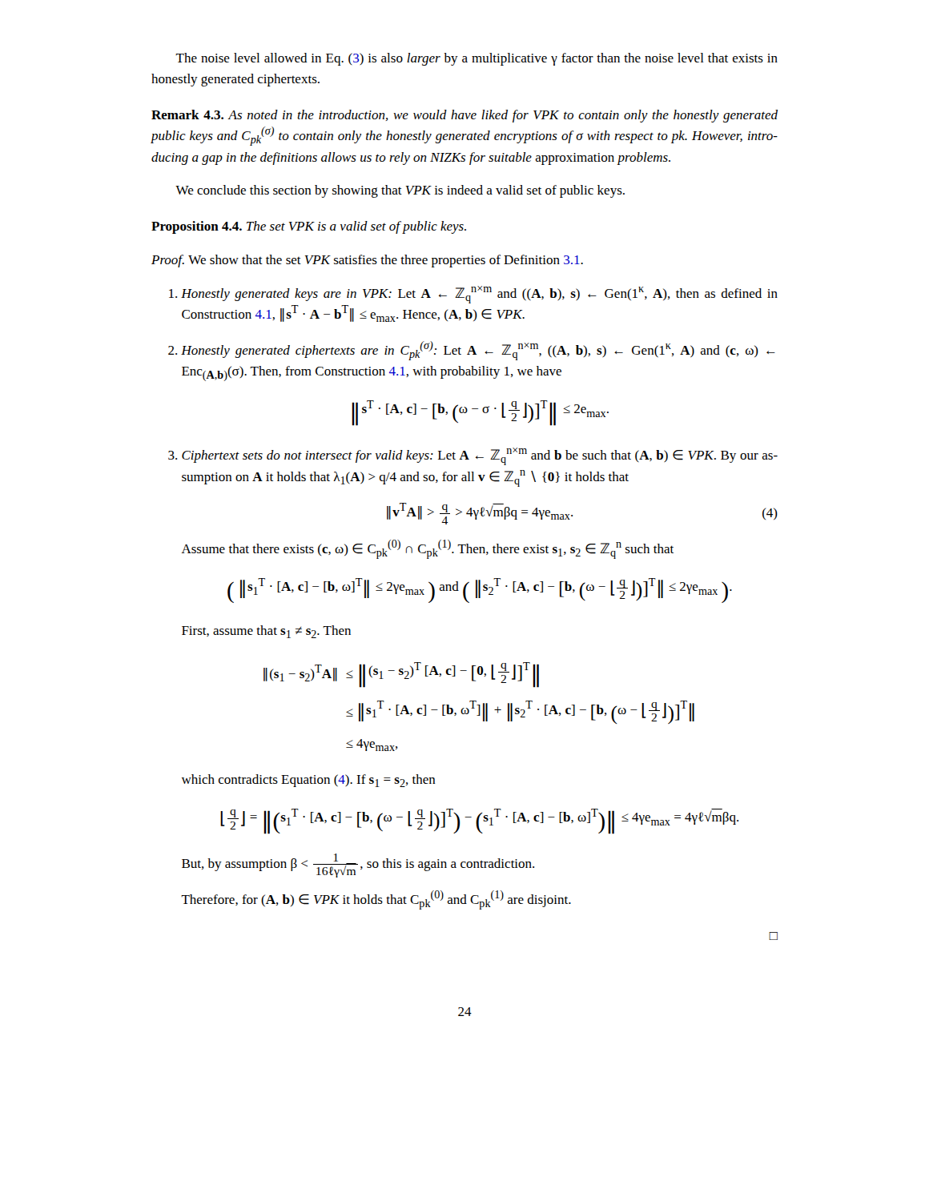The noise level allowed in Eq. (3) is also larger by a multiplicative γ factor than the noise level that exists in honestly generated ciphertexts.
Remark 4.3. As noted in the introduction, we would have liked for VPK to contain only the honestly generated public keys and Cpk(σ) to contain only the honestly generated encryptions of σ with respect to pk. However, introducing a gap in the definitions allows us to rely on NIZKs for suitable approximation problems.
We conclude this section by showing that VPK is indeed a valid set of public keys.
Proposition 4.4. The set VPK is a valid set of public keys.
Proof. We show that the set VPK satisfies the three properties of Definition 3.1.
Honestly generated keys are in VPK: Let A ← ℤqn×m and ((A, b), s) ← Gen(1κ, A), then as defined in Construction 4.1, ∥sT · A − bT∥ ≤ emax. Hence, (A, b) ∈ VPK.
Honestly generated ciphertexts are in Cpk(σ): Let A ← ℤqn×m, ((A, b), s) ← Gen(1κ, A) and (c, ω) ← Enc(A,b)(σ). Then, from Construction 4.1, with probability 1, we have
∥sT · [A, c] − [b, (ω − σ · ⌊q 2⌋)]T∥ ≤ 2emax.
Ciphertext sets do not intersect for valid keys: Let A ← ℤqn×m and b be such that (A, b) ∈ VPK. By our assumption on A it holds that λ1(A) > q/4 and so, for all v ∈ ℤqn ∖ {0} it holds that
∥vTA∥ > q 4 > 4γℓ√mβq = 4γemax. (4)
Assume that there exists (c, ω) ∈ Cpk(0) ∩ Cpk(1). Then, there exist s1, s2 ∈ ℤqn such that
( ∥s1T · [A, c] − [b, ω]T∥ ≤ 2γemax ) and ( ∥s2T · [A, c] − [b, (ω − ⌊q 2⌋)]T∥ ≤ 2γemax ).
First, assume that s1 ≠ s2. Then
∥(s1 − s2)TA∥ ≤ ∥(s1 − s2)T [A, c] − [0, ⌊q 2⌋]T∥
≤ ∥s1T · [A, c] − [b, ωT]∥ + ∥s2T · [A, c] − [b, (ω − ⌊q 2⌋)]T∥
≤ 4γemax,
which contradicts Equation (4). If s1 = s2, then
⌊q 2⌋ = ∥(s1T · [A, c] − [b, (ω − ⌊q 2⌋)]T) − (s1T · [A, c] − [b, ω]T)∥ ≤ 4γemax = 4γℓ√mβq.
But, by assumption β < 116ℓγ√m, so this is again a contradiction.
Therefore, for (A, b) ∈ VPK it holds that Cpk(0) and Cpk(1) are disjoint.
□
24